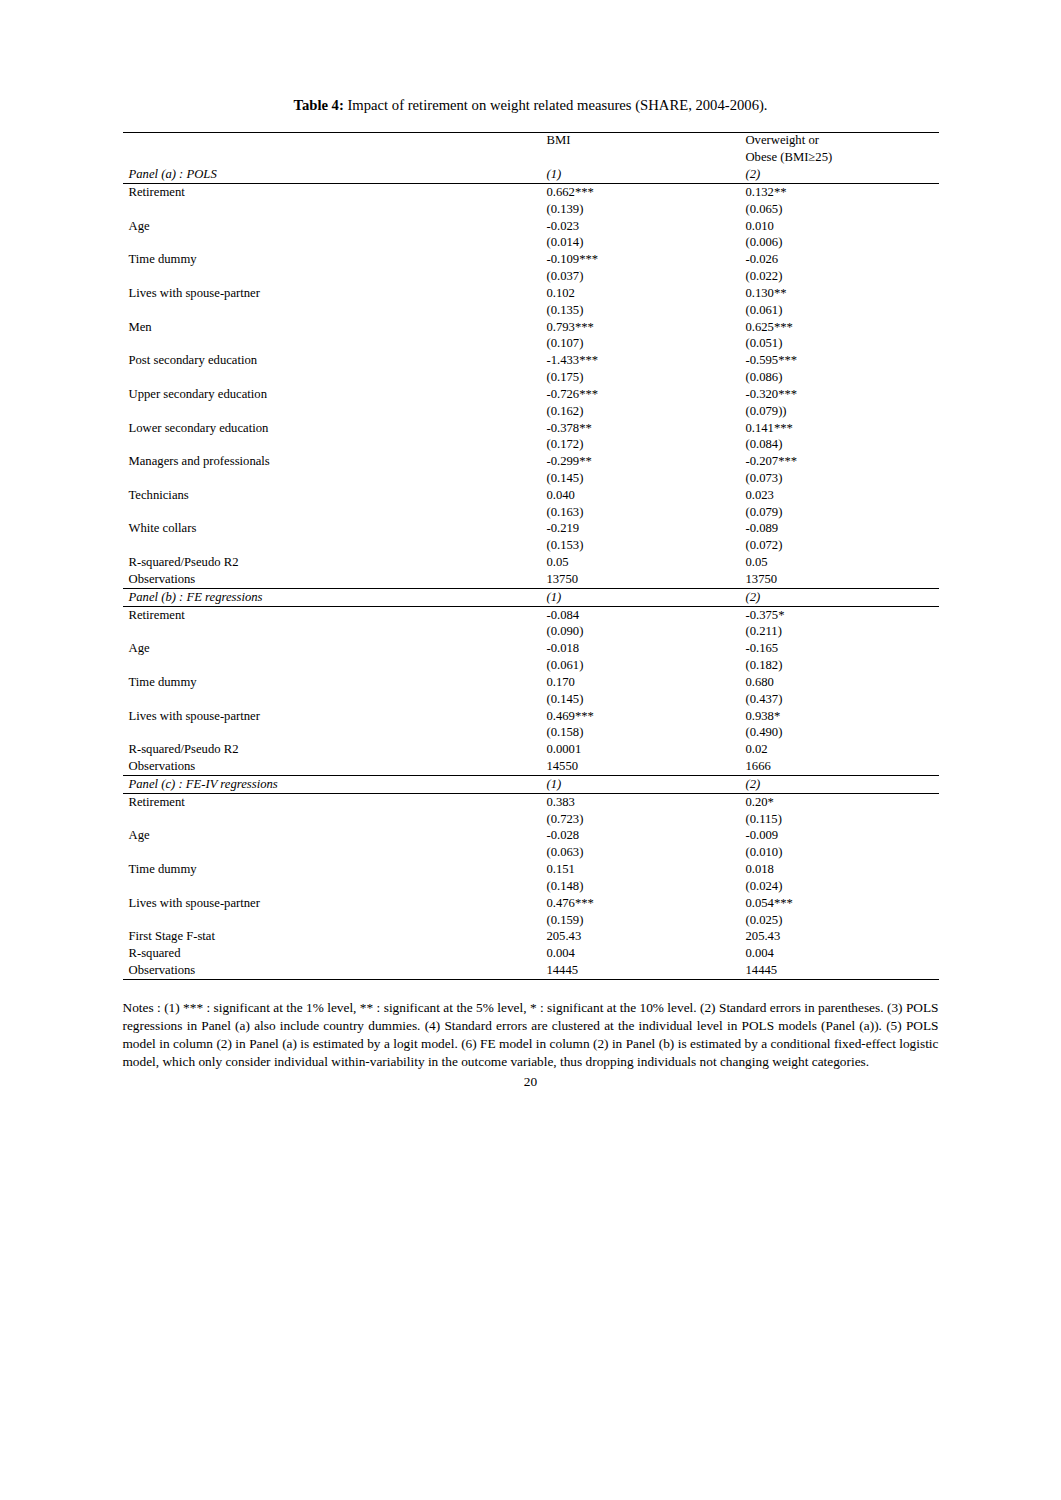Table 4: Impact of retirement on weight related measures (SHARE, 2004-2006).
| | BMI | Overweight or |
| | | Obese (BMI≥25) |
| Panel (a) : POLS | (1) | (2) |
| Retirement | 0.662*** | 0.132** |
| | (0.139) | (0.065) |
| Age | -0.023 | 0.010 |
| | (0.014) | (0.006) |
| Time dummy | -0.109*** | -0.026 |
| | (0.037) | (0.022) |
| Lives with spouse-partner | 0.102 | 0.130** |
| | (0.135) | (0.061) |
| Men | 0.793*** | 0.625*** |
| | (0.107) | (0.051) |
| Post secondary education | -1.433*** | -0.595*** |
| | (0.175) | (0.086) |
| Upper secondary education | -0.726*** | -0.320*** |
| | (0.162) | (0.079)) |
| Lower secondary education | -0.378** | 0.141*** |
| | (0.172) | (0.084) |
| Managers and professionals | -0.299** | -0.207*** |
| | (0.145) | (0.073) |
| Technicians | 0.040 | 0.023 |
| | (0.163) | (0.079) |
| White collars | -0.219 | -0.089 |
| | (0.153) | (0.072) |
| R-squared/Pseudo R2 | 0.05 | 0.05 |
| Observations | 13750 | 13750 |
| Panel (b) : FE regressions | (1) | (2) |
| Retirement | -0.084 | -0.375* |
| | (0.090) | (0.211) |
| Age | -0.018 | -0.165 |
| | (0.061) | (0.182) |
| Time dummy | 0.170 | 0.680 |
| | (0.145) | (0.437) |
| Lives with spouse-partner | 0.469*** | 0.938* |
| | (0.158) | (0.490) |
| R-squared/Pseudo R2 | 0.0001 | 0.02 |
| Observations | 14550 | 1666 |
| Panel (c) : FE-IV regressions | (1) | (2) |
| Retirement | 0.383 | 0.20* |
| | (0.723) | (0.115) |
| Age | -0.028 | -0.009 |
| | (0.063) | (0.010) |
| Time dummy | 0.151 | 0.018 |
| | (0.148) | (0.024) |
| Lives with spouse-partner | 0.476*** | 0.054*** |
| | (0.159) | (0.025) |
| First Stage F-stat | 205.43 | 205.43 |
| R-squared | 0.004 | 0.004 |
| Observations | 14445 | 14445 |
Notes : (1) *** : significant at the 1% level, ** : significant at the 5% level, * : significant at the 10% level. (2) Standard errors in parentheses. (3) POLS regressions in Panel (a) also include country dummies. (4) Standard errors are clustered at the individual level in POLS models (Panel (a)). (5) POLS model in column (2) in Panel (a) is estimated by a logit model. (6) FE model in column (2) in Panel (b) is estimated by a conditional fixed-effect logistic model, which only consider individual within-variability in the outcome variable, thus dropping individuals not changing weight categories.
20